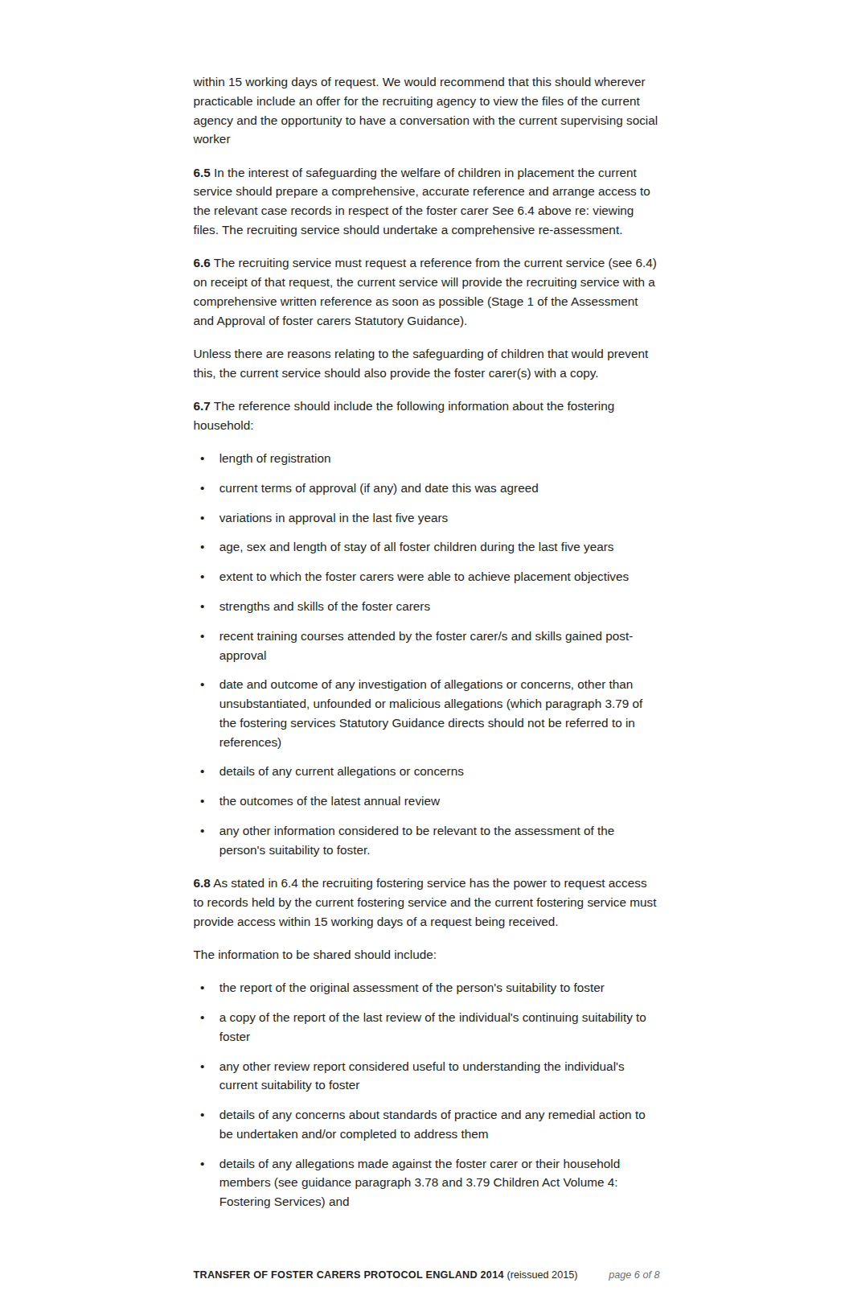within 15 working days of request. We would recommend that this should wherever practicable include an offer for the recruiting agency to view the files of the current agency and the opportunity to have a conversation with the current supervising social worker
6.5 In the interest of safeguarding the welfare of children in placement the current service should prepare a comprehensive, accurate reference and arrange access to the relevant case records in respect of the foster carer See 6.4 above re: viewing files. The recruiting service should undertake a comprehensive re-assessment.
6.6 The recruiting service must request a reference from the current service (see 6.4) on receipt of that request, the current service will provide the recruiting service with a comprehensive written reference as soon as possible (Stage 1 of the Assessment and Approval of foster carers Statutory Guidance).
Unless there are reasons relating to the safeguarding of children that would prevent this, the current service should also provide the foster carer(s) with a copy.
6.7 The reference should include the following information about the fostering household:
length of registration
current terms of approval (if any) and date this was agreed
variations in approval in the last five years
age, sex and length of stay of all foster children during the last five years
extent to which the foster carers were able to achieve placement objectives
strengths and skills of the foster carers
recent training courses attended by the foster carer/s and skills gained post-approval
date and outcome of any investigation of allegations or concerns, other than unsubstantiated, unfounded or malicious allegations (which paragraph 3.79 of the fostering services Statutory Guidance directs should not be referred to in references)
details of any current allegations or concerns
the outcomes of the latest annual review
any other information considered to be relevant to the assessment of the person's suitability to foster.
6.8 As stated in 6.4 the recruiting fostering service has the power to request access to records held by the current fostering service and the current fostering service must provide access within 15 working days of a request being received.
The information to be shared should include:
the report of the original assessment of the person's suitability to foster
a copy of the report of the last review of the individual's continuing suitability to foster
any other review report considered useful to understanding the individual's current suitability to foster
details of any concerns about standards of practice and any remedial action to be undertaken and/or completed to address them
details of any allegations made against the foster carer or their household members (see guidance paragraph 3.78 and 3.79 Children Act Volume 4: Fostering Services) and
Transfer of foster carers protocol England 2014 (reissued 2015)
page 6 of 8